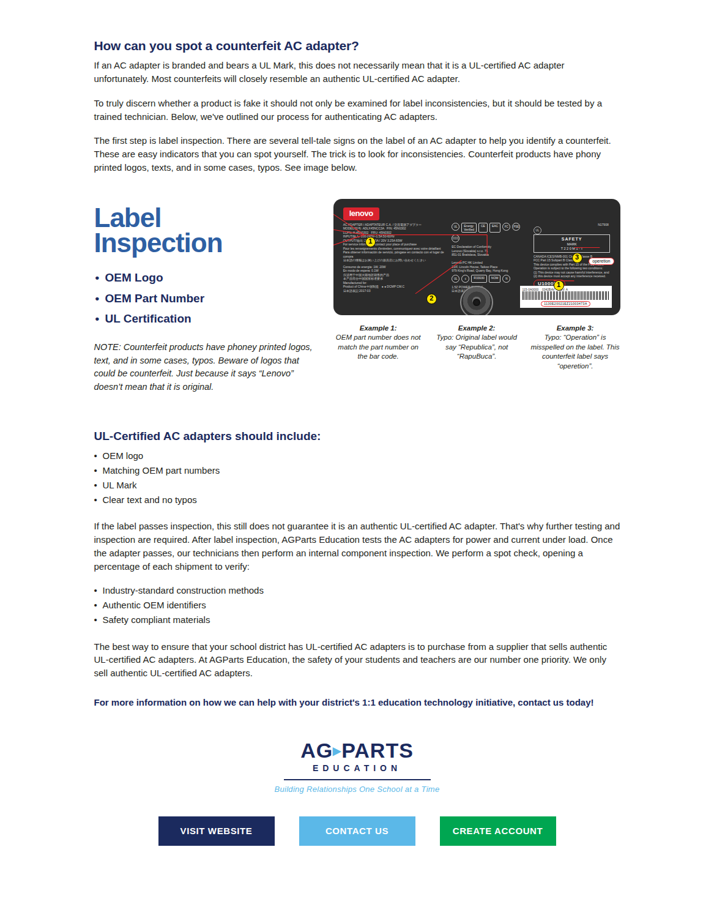How can you spot a counterfeit AC adapter?
If an AC adapter is branded and bears a UL Mark, this does not necessarily mean that it is a UL-certified AC adapter unfortunately. Most counterfeits will closely resemble an authentic UL-certified AC adapter.
To truly discern whether a product is fake it should not only be examined for label inconsistencies, but it should be tested by a trained technician. Below, we've outlined our process for authenticating AC adapters.
The first step is label inspection. There are several tell-tale signs on the label of an AC adapter to help you identify a counterfeit. These are easy indicators that you can spot yourself. The trick is to look for inconsistencies. Counterfeit products have phony printed logos, texts, and in some cases, typos. See image below.
Label
Inspection
OEM Logo
OEM Part Number
UL Certification
NOTE: Counterfeit products have phoney printed logos, text, and in some cases, typos. Beware of logos that could be counterfeit. Just because it says “Lenovo” doesn’t mean that it is original.
lenovo
AC ADAPTER / ADAPTATEUR C.A. / 交流電源アダプター
MODEL/型号: ADLX45NCC3A P/N: 45N0302
LCPN: H-45N0302 FRU: 45N0302
INPUT/输入: 100-240V~1.5A 50-60Hz
OUTPUT/输出: 20V 2.25A / 20V 3.25A 65W
For service information contact your place of purchase
Pour les renseignements d'entretien, communiquez avec votre détaillant
Para obtener información de servicio, póngase en contacto con el lugar de compra
日本語の情報はお買い上げの販売店にお問い合わせください
Consumo de energía: 1W, 20W
En modo de espera: 0.1W
仅适用于中国大陆地区销售的产品
本产品符合中国国家标准要求
Manufactured for:
Product of China 中国制造 ● ● DCMP CM.C
日本語表記 2017-03
UL Energy
Verified CE EAC FC PSE CCC
EC Declaration of Conformity
Lenovo (Slovakia) s.r.o. 71
851-01 Bratislava, Slovakia
Lenovo PC HK Limited
23/F, Lincoln House, Taikoo Place
979 King's Road, Quarry Bay, Hong Kong
UL c R33030 NOM N
1.5Z POWER SUPPLY
日本語表記 2017-03
N17908 UL
SAFETY
MARK
T 2 2 0 M 1 - T
CANADA ICES/NMB-001 Class B/Classe B
FCC Part 15 Subpart B Class B
This device complies with Part 15 of the FCC Rules.
Operation is subject to the following two conditions:
(1) This device may not cause harmful interference, and
(2) this device must accept any interference received.
U1000EA
レノボ・ジャパン合同会社
〒106-6032 東京都港区六本木
operetion
115-0A0000 0342BAV REV: A
1130E20021EZ21003473A
1 2 3 1
Example 1:
OEM part number does not match the part number on the bar code.
Example 2:
Typo: Original label would say “Republica”, not “RapuBuca”.
Example 3:
Typo: “Operation” is misspelled on the label. This counterfeit label says “operetion”.
UL-Certified AC adapters should include:
OEM logo
Matching OEM part numbers
UL Mark
Clear text and no typos
If the label passes inspection, this still does not guarantee it is an authentic UL-certified AC adapter. That's why further testing and inspection are required. After label inspection, AGParts Education tests the AC adapters for power and current under load. Once the adapter passes, our technicians then perform an internal component inspection. We perform a spot check, opening a percentage of each shipment to verify:
Industry-standard construction methods
Authentic OEM identifiers
Safety compliant materials
The best way to ensure that your school district has UL-certified AC adapters is to purchase from a supplier that sells authentic UL-certified AC adapters. At AGParts Education, the safety of your students and teachers are our number one priority. We only sell authentic UL-certified AC adapters.
For more information on how we can help with your district's 1:1 education technology initiative, contact us today!
AG▸PARTS
EDUCATION
Building Relationships One School at a Time
VISIT WEBSITE CONTACT US CREATE ACCOUNT